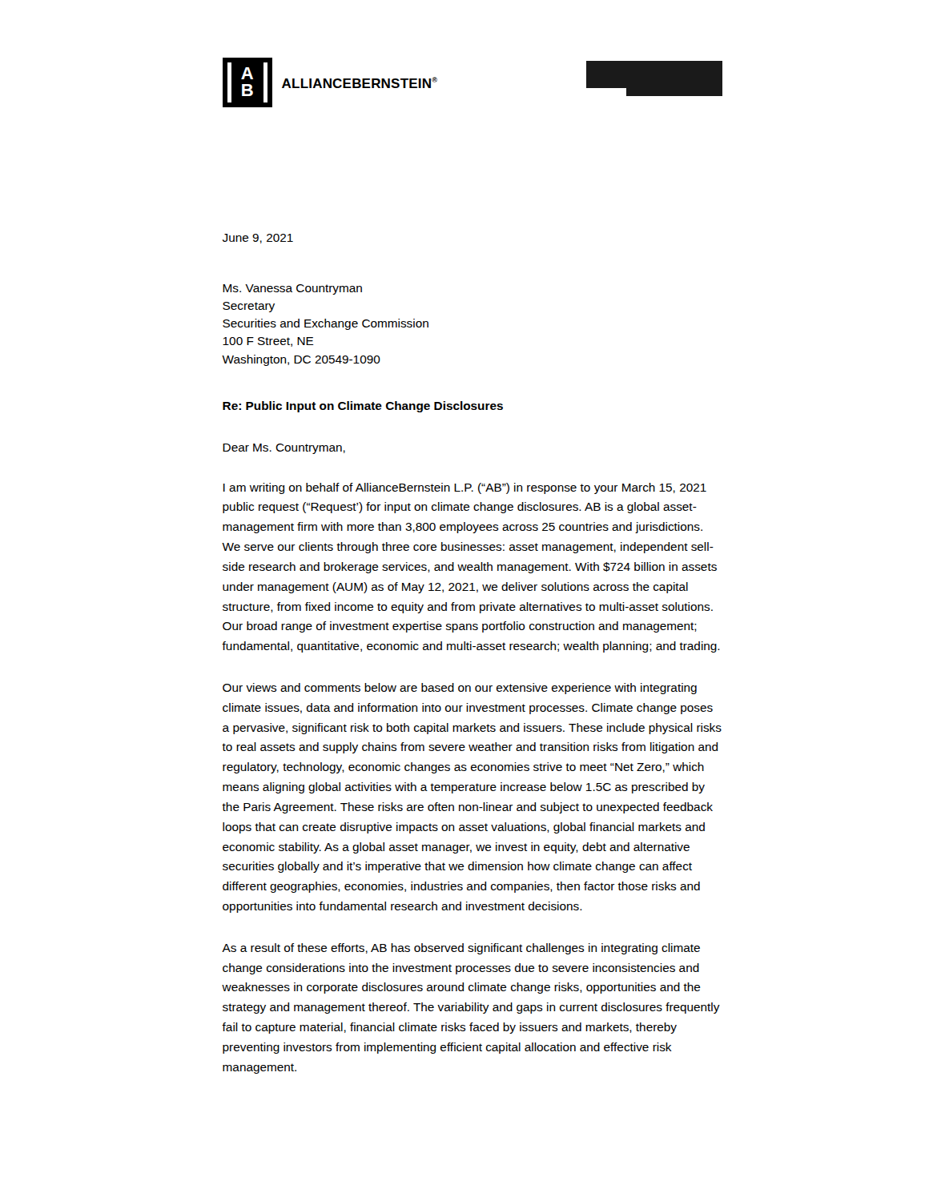AB
AllianceBernstein®
June 9, 2021
Ms. Vanessa Countryman
Secretary
Securities and Exchange Commission
100 F Street, NE
Washington, DC 20549-1090
Re: Public Input on Climate Change Disclosures
Dear Ms. Countryman,
I am writing on behalf of AllianceBernstein L.P. (“AB”) in response to your March 15, 2021 public request (“Request’) for input on climate change disclosures. AB is a global asset-management firm with more than 3,800 employees across 25 countries and jurisdictions. We serve our clients through three core businesses: asset management, independent sell-side research and brokerage services, and wealth management. With $724 billion in assets under management (AUM) as of May 12, 2021, we deliver solutions across the capital structure, from fixed income to equity and from private alternatives to multi-asset solutions. Our broad range of investment expertise spans portfolio construction and management; fundamental, quantitative, economic and multi-asset research; wealth planning; and trading.
Our views and comments below are based on our extensive experience with integrating climate issues, data and information into our investment processes. Climate change poses a pervasive, significant risk to both capital markets and issuers. These include physical risks to real assets and supply chains from severe weather and transition risks from litigation and regulatory, technology, economic changes as economies strive to meet “Net Zero,” which means aligning global activities with a temperature increase below 1.5C as prescribed by the Paris Agreement. These risks are often non-linear and subject to unexpected feedback loops that can create disruptive impacts on asset valuations, global financial markets and economic stability. As a global asset manager, we invest in equity, debt and alternative securities globally and it’s imperative that we dimension how climate change can affect different geographies, economies, industries and companies, then factor those risks and opportunities into fundamental research and investment decisions.
As a result of these efforts, AB has observed significant challenges in integrating climate change considerations into the investment processes due to severe inconsistencies and weaknesses in corporate disclosures around climate change risks, opportunities and the strategy and management thereof. The variability and gaps in current disclosures frequently fail to capture material, financial climate risks faced by issuers and markets, thereby preventing investors from implementing efficient capital allocation and effective risk management.